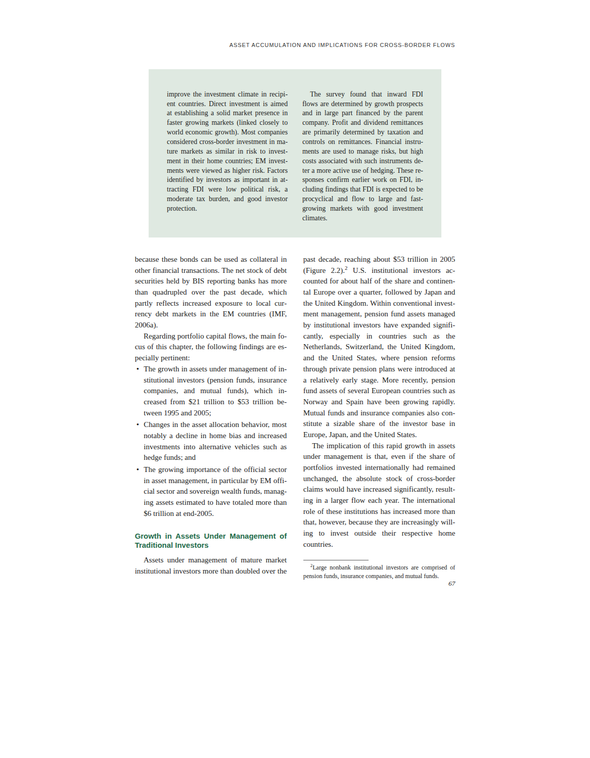Asset Accumulation and Implications for Cross-Border Flows
improve the investment climate in recipient countries. Direct investment is aimed at establishing a solid market presence in faster growing markets (linked closely to world economic growth). Most companies considered cross-border investment in mature markets as similar in risk to investment in their home countries; EM investments were viewed as higher risk. Factors identified by investors as important in attracting FDI were low political risk, a moderate tax burden, and good investor protection.
The survey found that inward FDI flows are determined by growth prospects and in large part financed by the parent company. Profit and dividend remittances are primarily determined by taxation and controls on remittances. Financial instruments are used to manage risks, but high costs associated with such instruments deter a more active use of hedging. These responses confirm earlier work on FDI, including findings that FDI is expected to be procyclical and flow to large and fast-growing markets with good investment climates.
because these bonds can be used as collateral in other financial transactions. The net stock of debt securities held by BIS reporting banks has more than quadrupled over the past decade, which partly reflects increased exposure to local currency debt markets in the EM countries (IMF, 2006a).
Regarding portfolio capital flows, the main focus of this chapter, the following findings are especially pertinent:
The growth in assets under management of institutional investors (pension funds, insurance companies, and mutual funds), which increased from $21 trillion to $53 trillion between 1995 and 2005;
Changes in the asset allocation behavior, most notably a decline in home bias and increased investments into alternative vehicles such as hedge funds; and
The growing importance of the official sector in asset management, in particular by EM official sector and sovereign wealth funds, managing assets estimated to have totaled more than $6 trillion at end-2005.
Growth in Assets Under Management of Traditional Investors
Assets under management of mature market institutional investors more than doubled over the past decade, reaching about $53 trillion in 2005 (Figure 2.2).2 U.S. institutional investors accounted for about half of the share and continental Europe over a quarter, followed by Japan and the United Kingdom. Within conventional investment management, pension fund assets managed by institutional investors have expanded significantly, especially in countries such as the Netherlands, Switzerland, the United Kingdom, and the United States, where pension reforms through private pension plans were introduced at a relatively early stage. More recently, pension fund assets of several European countries such as Norway and Spain have been growing rapidly. Mutual funds and insurance companies also constitute a sizable share of the investor base in Europe, Japan, and the United States.
The implication of this rapid growth in assets under management is that, even if the share of portfolios invested internationally had remained unchanged, the absolute stock of cross-border claims would have increased significantly, resulting in a larger flow each year. The international role of these institutions has increased more than that, however, because they are increasingly willing to invest outside their respective home countries.
2Large nonbank institutional investors are comprised of pension funds, insurance companies, and mutual funds.
67